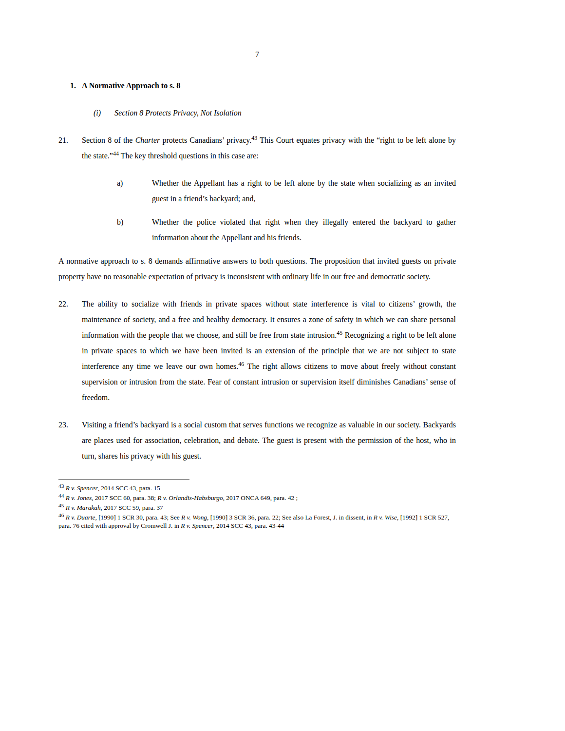7
1. A Normative Approach to s. 8
(i) Section 8 Protects Privacy, Not Isolation
21.
Section 8 of the Charter protects Canadians’ privacy.43 This Court equates privacy with the “right to be left alone by the state.”44 The key threshold questions in this case are:
a) Whether the Appellant has a right to be left alone by the state when socializing as an invited guest in a friend’s backyard; and,
b) Whether the police violated that right when they illegally entered the backyard to gather information about the Appellant and his friends.
A normative approach to s. 8 demands affirmative answers to both questions. The proposition that invited guests on private property have no reasonable expectation of privacy is inconsistent with ordinary life in our free and democratic society.
22.
The ability to socialize with friends in private spaces without state interference is vital to citizens’ growth, the maintenance of society, and a free and healthy democracy. It ensures a zone of safety in which we can share personal information with the people that we choose, and still be free from state intrusion.45 Recognizing a right to be left alone in private spaces to which we have been invited is an extension of the principle that we are not subject to state interference any time we leave our own homes.46 The right allows citizens to move about freely without constant supervision or intrusion from the state. Fear of constant intrusion or supervision itself diminishes Canadians’ sense of freedom.
23.
Visiting a friend’s backyard is a social custom that serves functions we recognize as valuable in our society. Backyards are places used for association, celebration, and debate. The guest is present with the permission of the host, who in turn, shares his privacy with his guest.
43 R v. Spencer, 2014 SCC 43, para. 15
44 R v. Jones, 2017 SCC 60, para. 38; R v. Orlandis-Habsburgo, 2017 ONCA 649, para. 42 ;
45 R v. Marakah, 2017 SCC 59, para. 37
46 R v. Duarte, [1990] 1 SCR 30, para. 43; See R v. Wong, [1990] 3 SCR 36, para. 22; See also La Forest, J. in dissent, in R v. Wise, [1992] 1 SCR 527, para. 76 cited with approval by Cromwell J. in R v. Spencer, 2014 SCC 43, para. 43-44